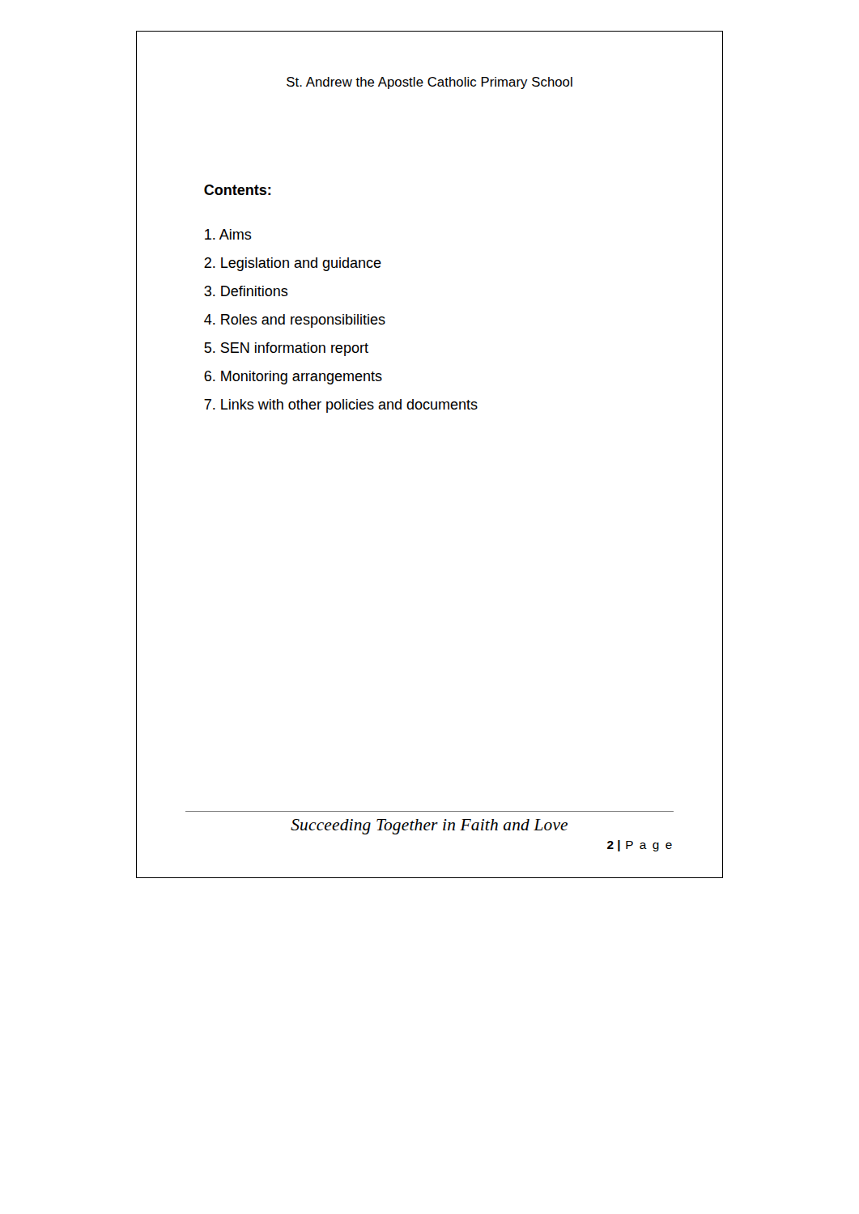St. Andrew the Apostle Catholic Primary School
Contents:
1. Aims
2. Legislation and guidance
3. Definitions
4. Roles and responsibilities
5. SEN information report
6. Monitoring arrangements
7. Links with other policies and documents
Succeeding Together in Faith and Love
2 | P a g e